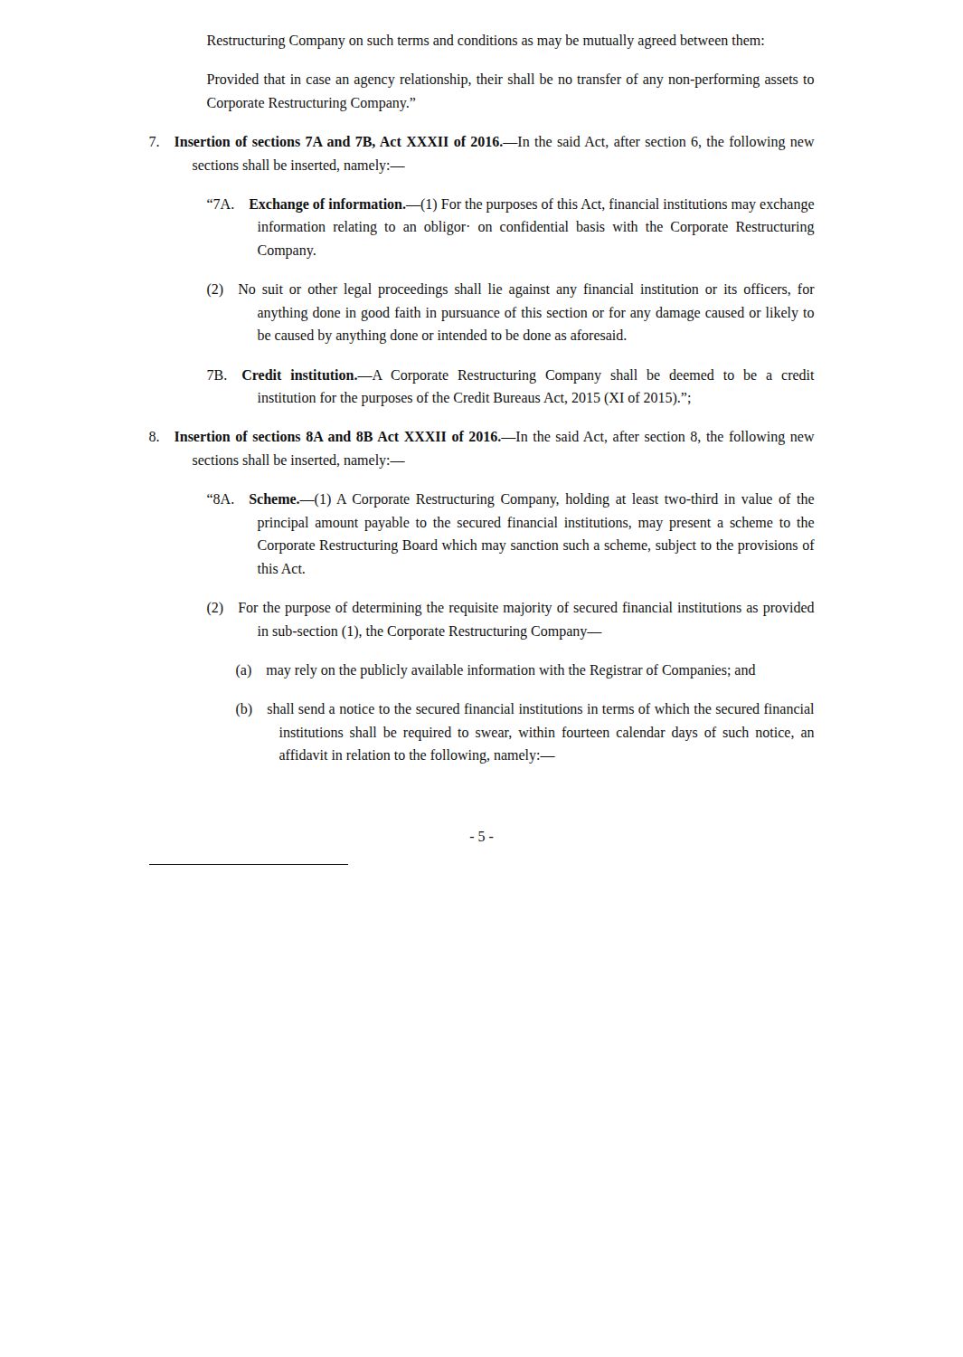Restructuring Company on such terms and conditions as may be mutually agreed between them:
Provided that in case an agency relationship, their shall be no transfer of any non-performing assets to Corporate Restructuring Company.”
7. Insertion of sections 7A and 7B, Act XXXII of 2016.—In the said Act, after section 6, the following new sections shall be inserted, namely:—
“7A. Exchange of information.—(1) For the purposes of this Act, financial institutions may exchange information relating to an obligor· on confidential basis with the Corporate Restructuring Company.
(2) No suit or other legal proceedings shall lie against any financial institution or its officers, for anything done in good faith in pursuance of this section or for any damage caused or likely to be caused by anything done or intended to be done as aforesaid.
7B. Credit institution.—A Corporate Restructuring Company shall be deemed to be a credit institution for the purposes of the Credit Bureaus Act, 2015 (XI of 2015).”;
8. Insertion of sections 8A and 8B Act XXXII of 2016.—In the said Act, after section 8, the following new sections shall be inserted, namely:—
“8A. Scheme.—(1) A Corporate Restructuring Company, holding at least two-third in value of the principal amount payable to the secured financial institutions, may present a scheme to the Corporate Restructuring Board which may sanction such a scheme, subject to the provisions of this Act.
(2) For the purpose of determining the requisite majority of secured financial institutions as provided in sub-section (1), the Corporate Restructuring Company—
(a) may rely on the publicly available information with the Registrar of Companies; and
(b) shall send a notice to the secured financial institutions in terms of which the secured financial institutions shall be required to swear, within fourteen calendar days of such notice, an affidavit in relation to the following, namely:—
- 5 -